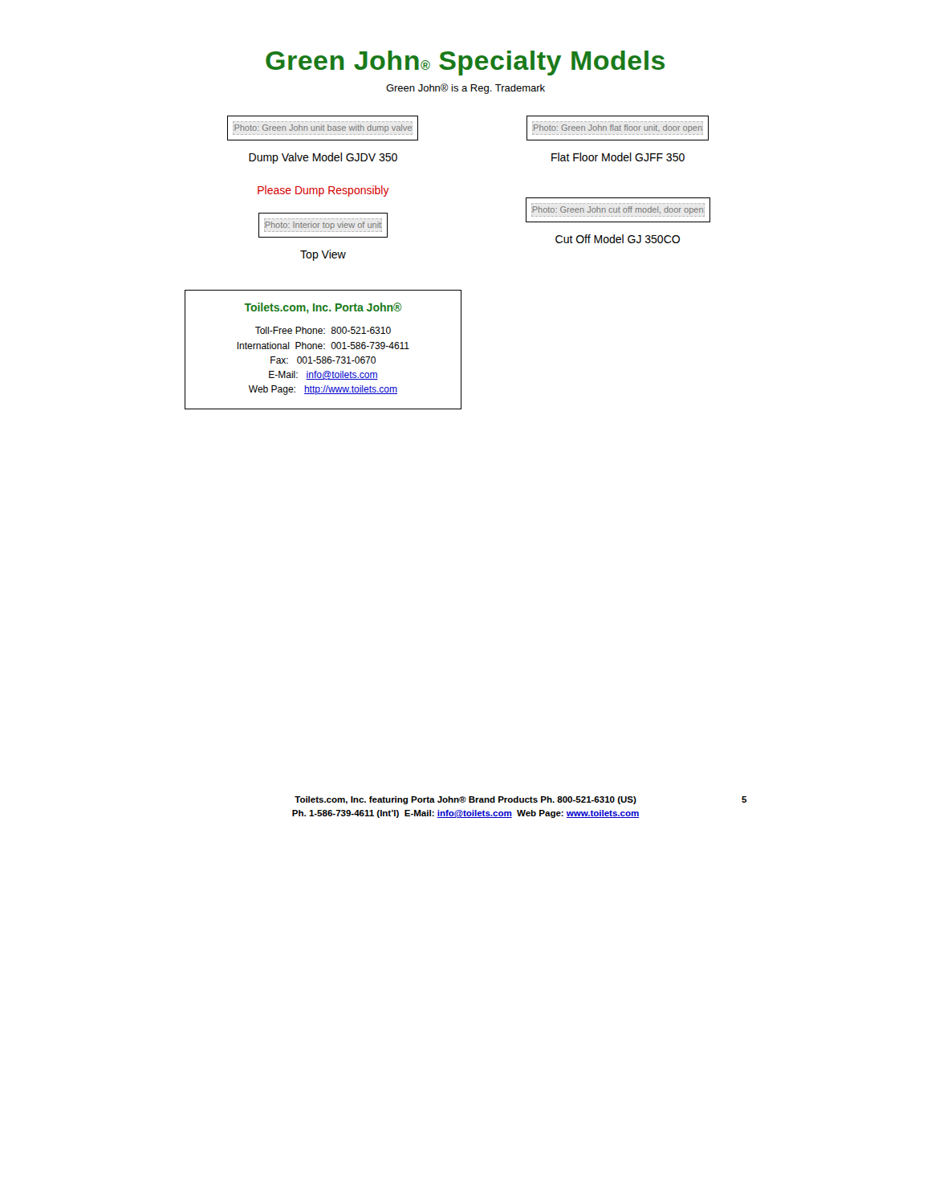Green John® Specialty Models
Green John® is a Reg. Trademark
Photo: Green John unit base with dump valve
Dump Valve Model GJDV 350
Please Dump Responsibly
Photo: Interior top view of unit
Top View
Toilets.com, Inc. Porta John®
Toll-Free Phone: 800-521-6310
International Phone: 001-586-739-4611
Fax: 001-586-731-0670
E-Mail: info@toilets.com
Web Page: http://www.toilets.com
Photo: Green John flat floor unit, door open
Flat Floor Model GJFF 350
Photo: Green John cut off model, door open
Cut Off Model GJ 350CO
5 Toilets.com, Inc. featuring Porta John® Brand Products Ph. 800-521-6310 (US)
Ph. 1-586-739-4611 (Int’l) E-Mail: info@toilets.com Web Page: www.toilets.com